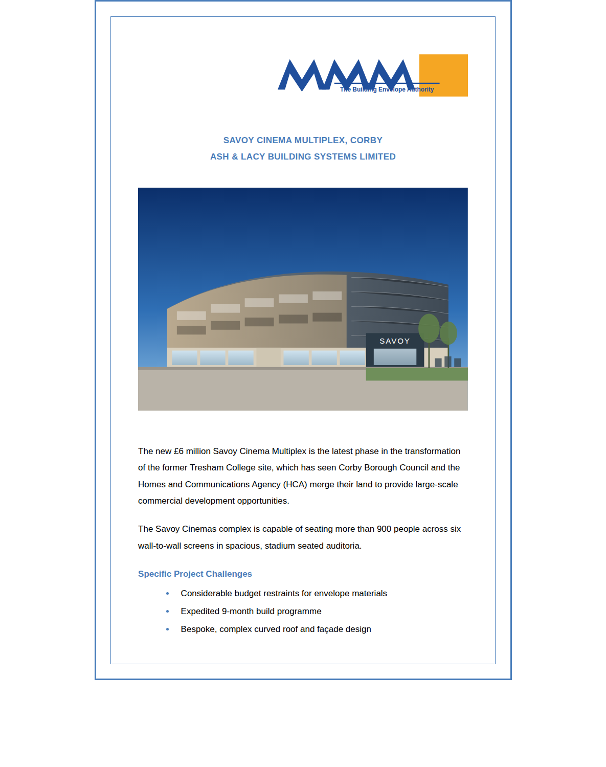The Building Envelope Authority
SAVOY CINEMA MULTIPLEX, CORBY ASH & LACY BUILDING SYSTEMS LIMITED
SAVOY
The new £6 million Savoy Cinema Multiplex is the latest phase in the transformation of the former Tresham College site, which has seen Corby Borough Council and the Homes and Communications Agency (HCA) merge their land to provide large-scale commercial development opportunities.
The Savoy Cinemas complex is capable of seating more than 900 people across six wall-to-wall screens in spacious, stadium seated auditoria.
Specific Project Challenges
Considerable budget restraints for envelope materials
Expedited 9-month build programme
Bespoke, complex curved roof and façade design